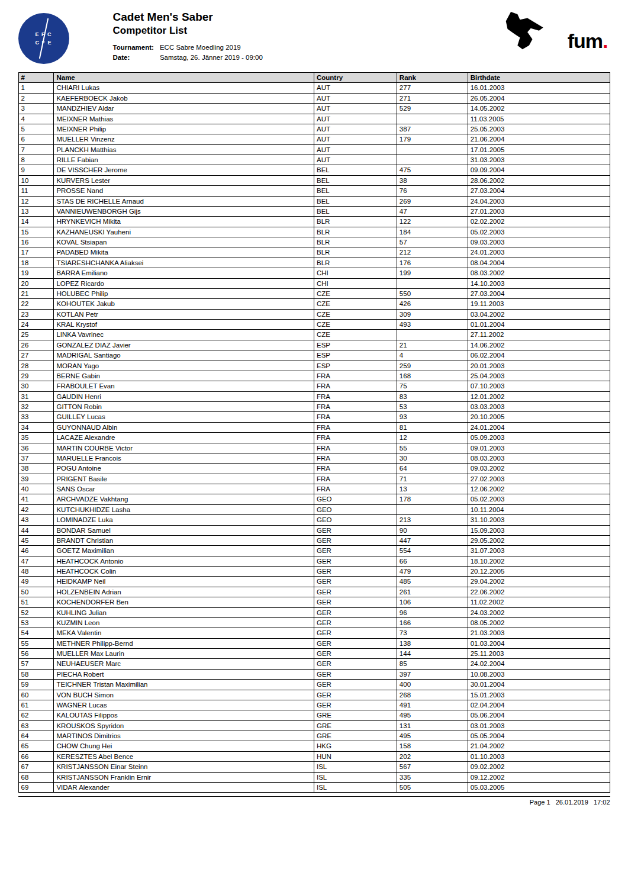Cadet Men's Saber
Competitor List
| Tournament: | ECC Sabre Moedling 2019 |
| Date: | Samstag, 26. Jänner 2019 - 09:00 |
fum.
| # | Name | Country | Rank | Birthdate |
| --- | --- | --- | --- | --- |
| 1 | CHIARI Lukas | AUT | 277 | 16.01.2003 |
| 2 | KAEFERBOECK Jakob | AUT | 271 | 26.05.2004 |
| 3 | MANDZHIEV Aldar | AUT | 529 | 14.05.2002 |
| 4 | MEIXNER Mathias | AUT | | 11.03.2005 |
| 5 | MEIXNER Philip | AUT | 387 | 25.05.2003 |
| 6 | MUELLER Vinzenz | AUT | 179 | 21.06.2004 |
| 7 | PLANCKH Matthias | AUT | | 17.01.2005 |
| 8 | RILLE Fabian | AUT | | 31.03.2003 |
| 9 | DE VISSCHER Jerome | BEL | 475 | 09.09.2004 |
| 10 | KURVERS Lester | BEL | 38 | 28.06.2002 |
| 11 | PROSSE Nand | BEL | 76 | 27.03.2004 |
| 12 | STAS DE RICHELLE Arnaud | BEL | 269 | 24.04.2003 |
| 13 | VANNIEUWENBORGH Gijs | BEL | 47 | 27.01.2003 |
| 14 | HRYNKEVICH Mikita | BLR | 122 | 02.02.2002 |
| 15 | KAZHANEUSKI Yauheni | BLR | 184 | 05.02.2003 |
| 16 | KOVAL Stsiapan | BLR | 57 | 09.03.2003 |
| 17 | PADABED Mikita | BLR | 212 | 24.01.2003 |
| 18 | TSIARESHCHANKA Aliaksei | BLR | 176 | 08.04.2004 |
| 19 | BARRA Emiliano | CHI | 199 | 08.03.2002 |
| 20 | LOPEZ Ricardo | CHI | | 14.10.2003 |
| 21 | HOLUBEC Philip | CZE | 550 | 27.03.2004 |
| 22 | KOHOUTEK Jakub | CZE | 426 | 19.11.2003 |
| 23 | KOTLAN Petr | CZE | 309 | 03.04.2002 |
| 24 | KRAL Krystof | CZE | 493 | 01.01.2004 |
| 25 | LINKA Vavrinec | CZE | | 27.11.2002 |
| 26 | GONZALEZ DIAZ Javier | ESP | 21 | 14.06.2002 |
| 27 | MADRIGAL Santiago | ESP | 4 | 06.02.2004 |
| 28 | MORAN Yago | ESP | 259 | 20.01.2003 |
| 29 | BERNE Gabin | FRA | 168 | 25.04.2003 |
| 30 | FRABOULET Evan | FRA | 75 | 07.10.2003 |
| 31 | GAUDIN Henri | FRA | 83 | 12.01.2002 |
| 32 | GITTON Robin | FRA | 53 | 03.03.2003 |
| 33 | GUILLEY Lucas | FRA | 93 | 20.10.2005 |
| 34 | GUYONNAUD Albin | FRA | 81 | 24.01.2004 |
| 35 | LACAZE Alexandre | FRA | 12 | 05.09.2003 |
| 36 | MARTIN COURBE Victor | FRA | 55 | 09.01.2003 |
| 37 | MARUELLE Francois | FRA | 30 | 08.03.2003 |
| 38 | POGU Antoine | FRA | 64 | 09.03.2002 |
| 39 | PRIGENT Basile | FRA | 71 | 27.02.2003 |
| 40 | SANS Oscar | FRA | 13 | 12.06.2002 |
| 41 | ARCHVADZE Vakhtang | GEO | 178 | 05.02.2003 |
| 42 | KUTCHUKHIDZE Lasha | GEO | | 10.11.2004 |
| 43 | LOMINADZE Luka | GEO | 213 | 31.10.2003 |
| 44 | BONDAR Samuel | GER | 90 | 15.09.2003 |
| 45 | BRANDT Christian | GER | 447 | 29.05.2002 |
| 46 | GOETZ Maximilian | GER | 554 | 31.07.2003 |
| 47 | HEATHCOCK Antonio | GER | 66 | 18.10.2002 |
| 48 | HEATHCOCK Colin | GER | 479 | 20.12.2005 |
| 49 | HEIDKAMP Neil | GER | 485 | 29.04.2002 |
| 50 | HOLZENBEIN Adrian | GER | 261 | 22.06.2002 |
| 51 | KOCHENDORFER Ben | GER | 106 | 11.02.2002 |
| 52 | KUHLING Julian | GER | 96 | 24.03.2002 |
| 53 | KUZMIN Leon | GER | 166 | 08.05.2002 |
| 54 | MEKA Valentin | GER | 73 | 21.03.2003 |
| 55 | METHNER Philipp-Bernd | GER | 138 | 01.03.2004 |
| 56 | MUELLER Max Laurin | GER | 144 | 25.11.2003 |
| 57 | NEUHAEUSER Marc | GER | 85 | 24.02.2004 |
| 58 | PIECHA Robert | GER | 397 | 10.08.2003 |
| 59 | TEICHNER Tristan Maximilian | GER | 400 | 30.01.2004 |
| 60 | VON BUCH Simon | GER | 268 | 15.01.2003 |
| 61 | WAGNER Lucas | GER | 491 | 02.04.2004 |
| 62 | KALOUTAS Filippos | GRE | 495 | 05.06.2004 |
| 63 | KROUSKOS Spyridon | GRE | 131 | 03.01.2003 |
| 64 | MARTINOS Dimitrios | GRE | 495 | 05.05.2004 |
| 65 | CHOW Chung Hei | HKG | 158 | 21.04.2002 |
| 66 | KERESZTES Abel Bence | HUN | 202 | 01.10.2003 |
| 67 | KRISTJANSSON Einar Steinn | ISL | 567 | 09.02.2002 |
| 68 | KRISTJANSSON Franklin Ernir | ISL | 335 | 09.12.2002 |
| 69 | VIDAR Alexander | ISL | 505 | 05.03.2005 |
Page 1 26.01.2019 17:02